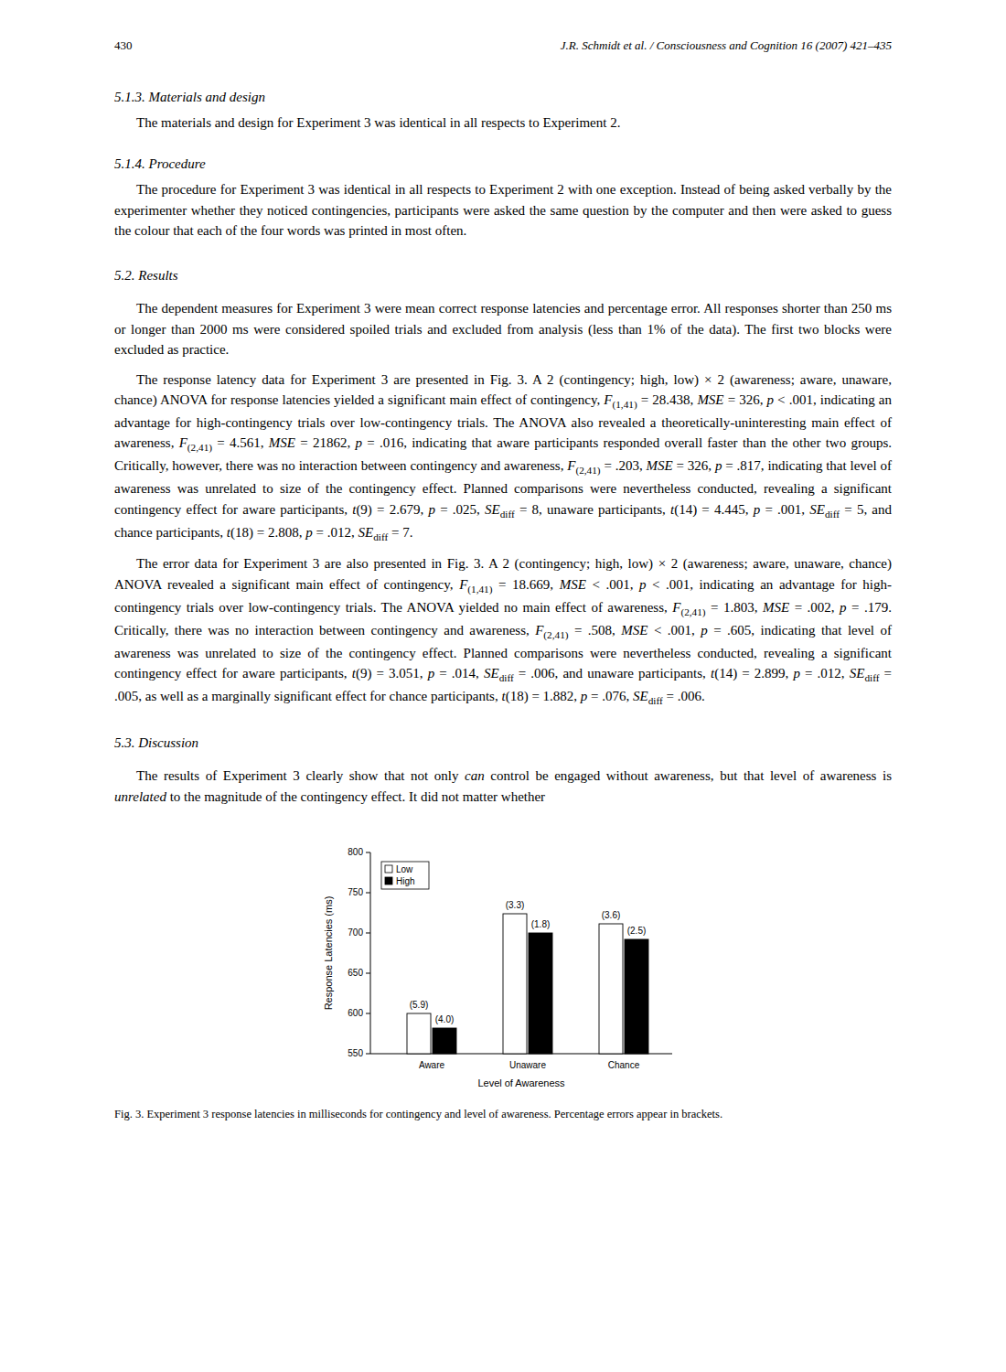430 J.R. Schmidt et al. / Consciousness and Cognition 16 (2007) 421–435
5.1.3. Materials and design
The materials and design for Experiment 3 was identical in all respects to Experiment 2.
5.1.4. Procedure
The procedure for Experiment 3 was identical in all respects to Experiment 2 with one exception. Instead of being asked verbally by the experimenter whether they noticed contingencies, participants were asked the same question by the computer and then were asked to guess the colour that each of the four words was printed in most often.
5.2. Results
The dependent measures for Experiment 3 were mean correct response latencies and percentage error. All responses shorter than 250 ms or longer than 2000 ms were considered spoiled trials and excluded from analysis (less than 1% of the data). The first two blocks were excluded as practice.
The response latency data for Experiment 3 are presented in Fig. 3. A 2 (contingency; high, low) × 2 (awareness; aware, unaware, chance) ANOVA for response latencies yielded a significant main effect of contingency, F(1,41) = 28.438, MSE = 326, p < .001, indicating an advantage for high-contingency trials over low-contingency trials. The ANOVA also revealed a theoretically-uninteresting main effect of awareness, F(2,41) = 4.561, MSE = 21862, p = .016, indicating that aware participants responded overall faster than the other two groups. Critically, however, there was no interaction between contingency and awareness, F(2,41) = .203, MSE = 326, p = .817, indicating that level of awareness was unrelated to size of the contingency effect. Planned comparisons were nevertheless conducted, revealing a significant contingency effect for aware participants, t(9) = 2.679, p = .025, SEdiff = 8, unaware participants, t(14) = 4.445, p = .001, SEdiff = 5, and chance participants, t(18) = 2.808, p = .012, SEdiff = 7.
The error data for Experiment 3 are also presented in Fig. 3. A 2 (contingency; high, low) × 2 (awareness; aware, unaware, chance) ANOVA revealed a significant main effect of contingency, F(1,41) = 18.669, MSE < .001, p < .001, indicating an advantage for high-contingency trials over low-contingency trials. The ANOVA yielded no main effect of awareness, F(2,41) = 1.803, MSE = .002, p = .179. Critically, there was no interaction between contingency and awareness, F(2,41) = .508, MSE < .001, p = .605, indicating that level of awareness was unrelated to size of the contingency effect. Planned comparisons were nevertheless conducted, revealing a significant contingency effect for aware participants, t(9) = 3.051, p = .014, SEdiff = .006, and unaware participants, t(14) = 2.899, p = .012, SEdiff = .005, as well as a marginally significant effect for chance participants, t(18) = 1.882, p = .076, SEdiff = .006.
5.3. Discussion
The results of Experiment 3 clearly show that not only can control be engaged without awareness, but that level of awareness is unrelated to the magnitude of the contingency effect. It did not matter whether
550 600 650 700 750 800 Response Latencies (ms) Low High (5.9) (4.0) (3.3) (1.8) (3.6) (2.5) Aware Unaware Chance Level of Awareness
Fig. 3. Experiment 3 response latencies in milliseconds for contingency and level of awareness. Percentage errors appear in brackets.